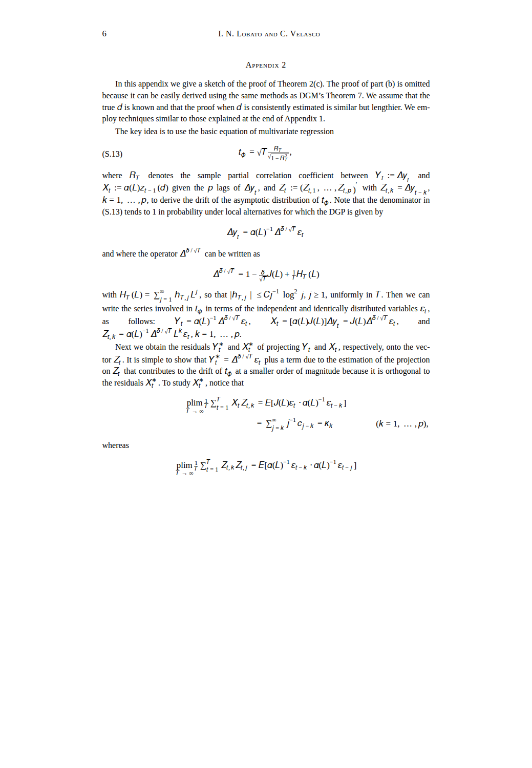6 I. N. Lobato and C. Velasco
Appendix 2
In this appendix we give a sketch of the proof of Theorem 2(c). The proof of part (b) is omitted because it can be easily derived using the same methods as DGM’s Theorem 7. We assume that the true d is known and that the proof when d is consistently estimated is similar but lengthier. We employ techniques similar to those explained at the end of Appendix 1.
The key idea is to use the basic equation of multivariate regression
(S.13) tϕ = T RT 1−RT2 ,
where RT denotes the sample partial correlation coefficient between Yt:=Δyt and Xt:=α(L)zt−1(d) given the p lags of Δyt, and Zt:=(Zt,1,…,Zt,p)′ with Zt,k=Δyt−k, k=1,…,p, to derive the drift of the asymptotic distribution of tϕ. Note that the denominator in (S.13) tends to 1 in probability under local alternatives for which the DGP is given by
Δyt = α(L)−1 Δδ/T εt
and where the operator Δδ/T can be written as
Δδ/T = 1 − δT J(L) + 1T HT(L)
with HT(L)=∑j=1∞hT,jLj, so that |hT,j|≤Cj−1log2j, j≥1, uniformly in T. Then we can write the series involved in tϕ in terms of the independent and identically distributed variables εt, as follows: Yt=α(L)−1Δδ/Tεt, Xt=[α(L)J(L)]Δyt=J(L)Δδ/Tεt, and Zt,k=α(L)−1Δδ/TLkεt, k=1,…,p.
Next we obtain the residuals Yt∗ and Xt∗ of projecting Yt and Xt, respectively, onto the vector Zt. It is simple to show that Yt∗=Δδ/Tεt plus a term due to the estimation of the projection on Zt that contributes to the drift of tϕ at a smaller order of magnitude because it is orthogonal to the residuals Xt∗. To study Xt∗, notice that
plimT→∞ 1T ∑t=1T Xt Zt,k = E[J(L)εt ⋅ α(L)−1 εt−k]
= ∑j=k∞ j−1 cj−k = κk
(k=1,…,p),
whereas
plimT→∞ 1T ∑t=1T Zt,k Zt,j = E[ α(L)−1 εt−k ⋅ α(L)−1 εt−j ]